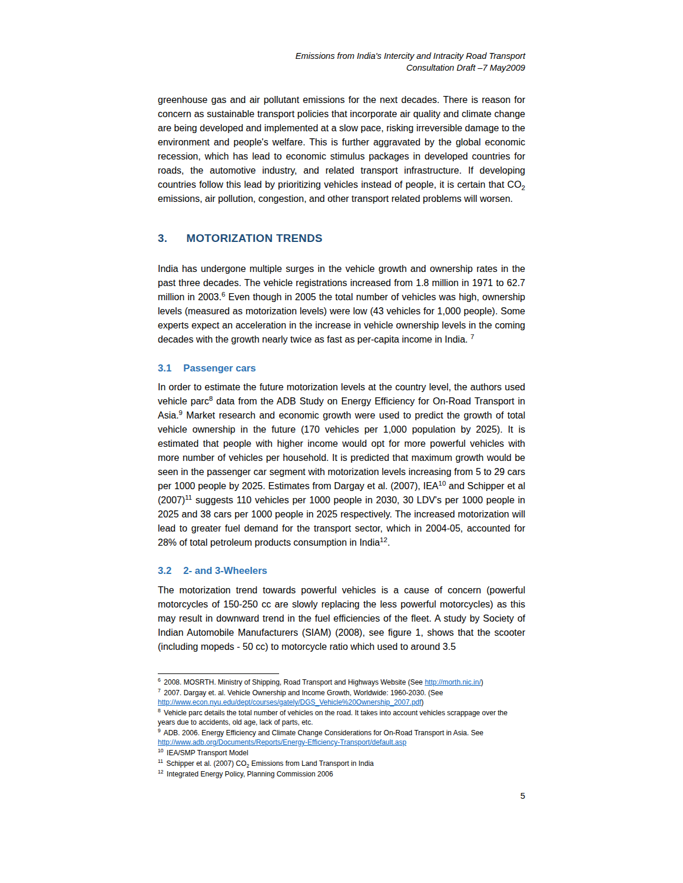Emissions from India's Intercity and Intracity Road Transport
Consultation Draft –7 May2009
greenhouse gas and air pollutant emissions for the next decades. There is reason for concern as sustainable transport policies that incorporate air quality and climate change are being developed and implemented at a slow pace, risking irreversible damage to the environment and people's welfare. This is further aggravated by the global economic recession, which has lead to economic stimulus packages in developed countries for roads, the automotive industry, and related transport infrastructure. If developing countries follow this lead by prioritizing vehicles instead of people, it is certain that CO2 emissions, air pollution, congestion, and other transport related problems will worsen.
3. MOTORIZATION TRENDS
India has undergone multiple surges in the vehicle growth and ownership rates in the past three decades. The vehicle registrations increased from 1.8 million in 1971 to 62.7 million in 2003.6 Even though in 2005 the total number of vehicles was high, ownership levels (measured as motorization levels) were low (43 vehicles for 1,000 people). Some experts expect an acceleration in the increase in vehicle ownership levels in the coming decades with the growth nearly twice as fast as per-capita income in India. 7
3.1 Passenger cars
In order to estimate the future motorization levels at the country level, the authors used vehicle parc8 data from the ADB Study on Energy Efficiency for On-Road Transport in Asia.9 Market research and economic growth were used to predict the growth of total vehicle ownership in the future (170 vehicles per 1,000 population by 2025). It is estimated that people with higher income would opt for more powerful vehicles with more number of vehicles per household. It is predicted that maximum growth would be seen in the passenger car segment with motorization levels increasing from 5 to 29 cars per 1000 people by 2025. Estimates from Dargay et al. (2007), IEA10 and Schipper et al (2007)11 suggests 110 vehicles per 1000 people in 2030, 30 LDV's per 1000 people in 2025 and 38 cars per 1000 people in 2025 respectively. The increased motorization will lead to greater fuel demand for the transport sector, which in 2004-05, accounted for 28% of total petroleum products consumption in India12.
3.22- and 3-Wheelers
The motorization trend towards powerful vehicles is a cause of concern (powerful motorcycles of 150-250 cc are slowly replacing the less powerful motorcycles) as this may result in downward trend in the fuel efficiencies of the fleet. A study by Society of Indian Automobile Manufacturers (SIAM) (2008), see figure 1, shows that the scooter (including mopeds - 50 cc) to motorcycle ratio which used to around 3.5
6 2008. MOSRTH. Ministry of Shipping, Road Transport and Highways Website (See http://morth.nic.in/)
7 2007. Dargay et. al. Vehicle Ownership and Income Growth, Worldwide: 1960-2030. (See http://www.econ.nyu.edu/dept/courses/gately/DGS_Vehicle%20Ownership_2007.pdf)
8 Vehicle parc details the total number of vehicles on the road. It takes into account vehicles scrappage over the years due to accidents, old age, lack of parts, etc.
9 ADB. 2006. Energy Efficiency and Climate Change Considerations for On-Road Transport in Asia. See http://www.adb.org/Documents/Reports/Energy-Efficiency-Transport/default.asp
10 IEA/SMP Transport Model
11 Schipper et al. (2007) CO2 Emissions from Land Transport in India
12 Integrated Energy Policy, Planning Commission 2006
5